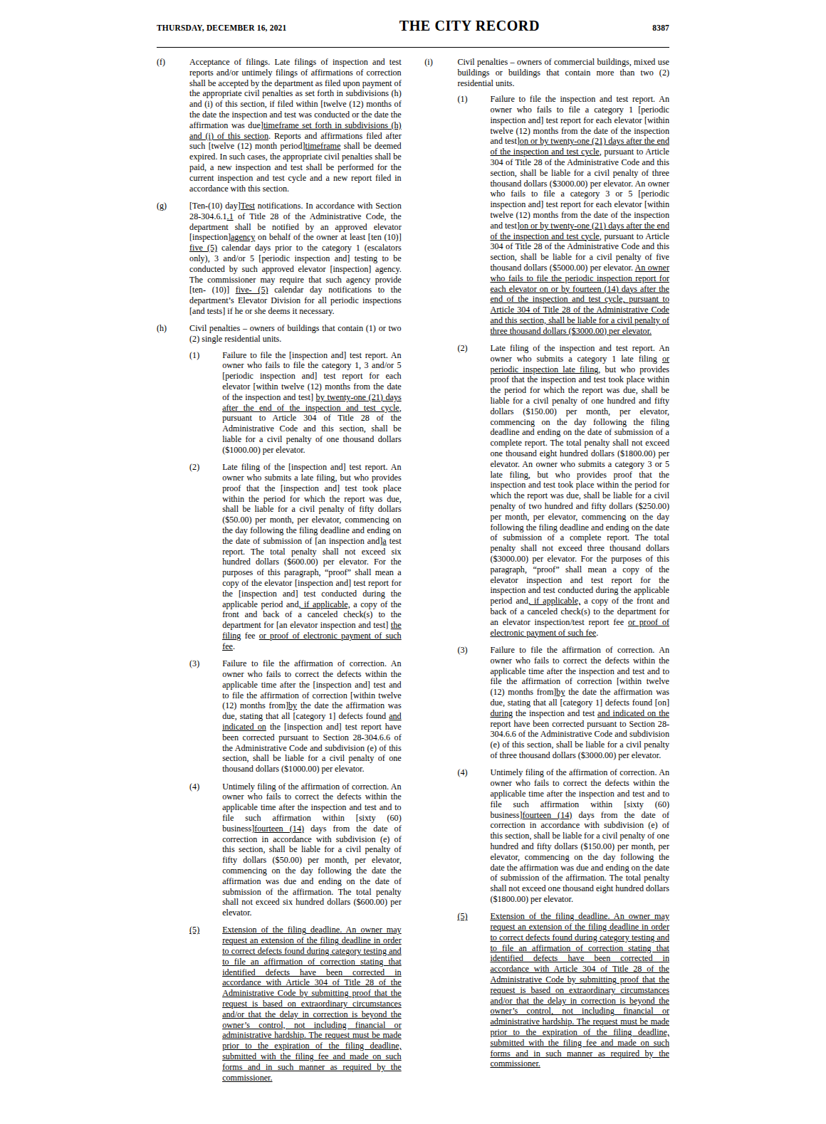THURSDAY, DECEMBER 16, 2021
THE CITY RECORD
8387
(f)
Acceptance of filings. Late filings of inspection and test reports and/or untimely filings of affirmations of correction shall be accepted by the department as filed upon payment of the appropriate civil penalties as set forth in subdivisions (h) and (i) of this section, if filed within [twelve (12) months of the date the inspection and test was conducted or the date the affirmation was due]timeframe set forth in subdivisions (h) and (i) of this section. Reports and affirmations filed after such [twelve (12) month period]timeframe shall be deemed expired. In such cases, the appropriate civil penalties shall be paid, a new inspection and test shall be performed for the current inspection and test cycle and a new report filed in accordance with this section.
(g)
[Ten-(10) day]Test notifications. In accordance with Section 28-304.6.1.1 of Title 28 of the Administrative Code, the department shall be notified by an approved elevator [inspection]agency on behalf of the owner at least [ten (10)] five (5) calendar days prior to the category 1 (escalators only), 3 and/or 5 [periodic inspection and] testing to be conducted by such approved elevator [inspection] agency. The commissioner may require that such agency provide [ten- (10)] five- (5) calendar day notifications to the department’s Elevator Division for all periodic inspections [and tests] if he or she deems it necessary.
(h)
Civil penalties – owners of buildings that contain (1) or two (2) single residential units.
(1)
Failure to file the [inspection and] test report. An owner who fails to file the category 1, 3 and/or 5 [periodic inspection and] test report for each elevator [within twelve (12) months from the date of the inspection and test] by twenty-one (21) days after the end of the inspection and test cycle, pursuant to Article 304 of Title 28 of the Administrative Code and this section, shall be liable for a civil penalty of one thousand dollars ($1000.00) per elevator.
(2)
Late filing of the [inspection and] test report. An owner who submits a late filing, but who provides proof that the [inspection and] test took place within the period for which the report was due, shall be liable for a civil penalty of fifty dollars ($50.00) per month, per elevator, commencing on the day following the filing deadline and ending on the date of submission of [an inspection and]a test report. The total penalty shall not exceed six hundred dollars ($600.00) per elevator. For the purposes of this paragraph, “proof” shall mean a copy of the elevator [inspection and] test report for the [inspection and] test conducted during the applicable period and, if applicable, a copy of the front and back of a canceled check(s) to the department for [an elevator inspection and test] the filing fee or proof of electronic payment of such fee.
(3)
Failure to file the affirmation of correction. An owner who fails to correct the defects within the applicable time after the [inspection and] test and to file the affirmation of correction [within twelve (12) months from]by the date the affirmation was due, stating that all [category 1] defects found and indicated on the [inspection and] test report have been corrected pursuant to Section 28-304.6.6 of the Administrative Code and subdivision (e) of this section, shall be liable for a civil penalty of one thousand dollars ($1000.00) per elevator.
(4)
Untimely filing of the affirmation of correction. An owner who fails to correct the defects within the applicable time after the inspection and test and to file such affirmation within [sixty (60) business]fourteen (14) days from the date of correction in accordance with subdivision (e) of this section, shall be liable for a civil penalty of fifty dollars ($50.00) per month, per elevator, commencing on the day following the date the affirmation was due and ending on the date of submission of the affirmation. The total penalty shall not exceed six hundred dollars ($600.00) per elevator.
(5)
Extension of the filing deadline. An owner may request an extension of the filing deadline in order to correct defects found during category testing and to file an affirmation of correction stating that identified defects have been corrected in accordance with Article 304 of Title 28 of the Administrative Code by submitting proof that the request is based on extraordinary circumstances and/or that the delay in correction is beyond the owner’s control, not including financial or administrative hardship. The request must be made prior to the expiration of the filing deadline, submitted with the filing fee and made on such forms and in such manner as required by the commissioner.
(i)
Civil penalties – owners of commercial buildings, mixed use buildings or buildings that contain more than two (2) residential units.
(1)
Failure to file the inspection and test report. An owner who fails to file a category 1 [periodic inspection and] test report for each elevator [within twelve (12) months from the date of the inspection and test]on or by twenty-one (21) days after the end of the inspection and test cycle, pursuant to Article 304 of Title 28 of the Administrative Code and this section, shall be liable for a civil penalty of three thousand dollars ($3000.00) per elevator. An owner who fails to file a category 3 or 5 [periodic inspection and] test report for each elevator [within twelve (12) months from the date of the inspection and test]on or by twenty-one (21) days after the end of the inspection and test cycle, pursuant to Article 304 of Title 28 of the Administrative Code and this section, shall be liable for a civil penalty of five thousand dollars ($5000.00) per elevator. An owner who fails to file the periodic inspection report for each elevator on or by fourteen (14) days after the end of the inspection and test cycle, pursuant to Article 304 of Title 28 of the Administrative Code and this section, shall be liable for a civil penalty of three thousand dollars ($3000.00) per elevator.
(2)
Late filing of the inspection and test report. An owner who submits a category 1 late filing or periodic inspection late filing, but who provides proof that the inspection and test took place within the period for which the report was due, shall be liable for a civil penalty of one hundred and fifty dollars ($150.00) per month, per elevator, commencing on the day following the filing deadline and ending on the date of submission of a complete report. The total penalty shall not exceed one thousand eight hundred dollars ($1800.00) per elevator. An owner who submits a category 3 or 5 late filing, but who provides proof that the inspection and test took place within the period for which the report was due, shall be liable for a civil penalty of two hundred and fifty dollars ($250.00) per month, per elevator, commencing on the day following the filing deadline and ending on the date of submission of a complete report. The total penalty shall not exceed three thousand dollars ($3000.00) per elevator. For the purposes of this paragraph, “proof” shall mean a copy of the elevator inspection and test report for the inspection and test conducted during the applicable period and, if applicable, a copy of the front and back of a canceled check(s) to the department for an elevator inspection/test report fee or proof of electronic payment of such fee.
(3)
Failure to file the affirmation of correction. An owner who fails to correct the defects within the applicable time after the inspection and test and to file the affirmation of correction [within twelve (12) months from]by the date the affirmation was due, stating that all [category 1] defects found [on] during the inspection and test and indicated on the report have been corrected pursuant to Section 28-304.6.6 of the Administrative Code and subdivision (e) of this section, shall be liable for a civil penalty of three thousand dollars ($3000.00) per elevator.
(4)
Untimely filing of the affirmation of correction. An owner who fails to correct the defects within the applicable time after the inspection and test and to file such affirmation within [sixty (60) business]fourteen (14) days from the date of correction in accordance with subdivision (e) of this section, shall be liable for a civil penalty of one hundred and fifty dollars ($150.00) per month, per elevator, commencing on the day following the date the affirmation was due and ending on the date of submission of the affirmation. The total penalty shall not exceed one thousand eight hundred dollars ($1800.00) per elevator.
(5)
Extension of the filing deadline. An owner may request an extension of the filing deadline in order to correct defects found during category testing and to file an affirmation of correction stating that identified defects have been corrected in accordance with Article 304 of Title 28 of the Administrative Code by submitting proof that the request is based on extraordinary circumstances and/or that the delay in correction is beyond the owner’s control, not including financial or administrative hardship. The request must be made prior to the expiration of the filing deadline, submitted with the filing fee and made on such forms and in such manner as required by the commissioner.